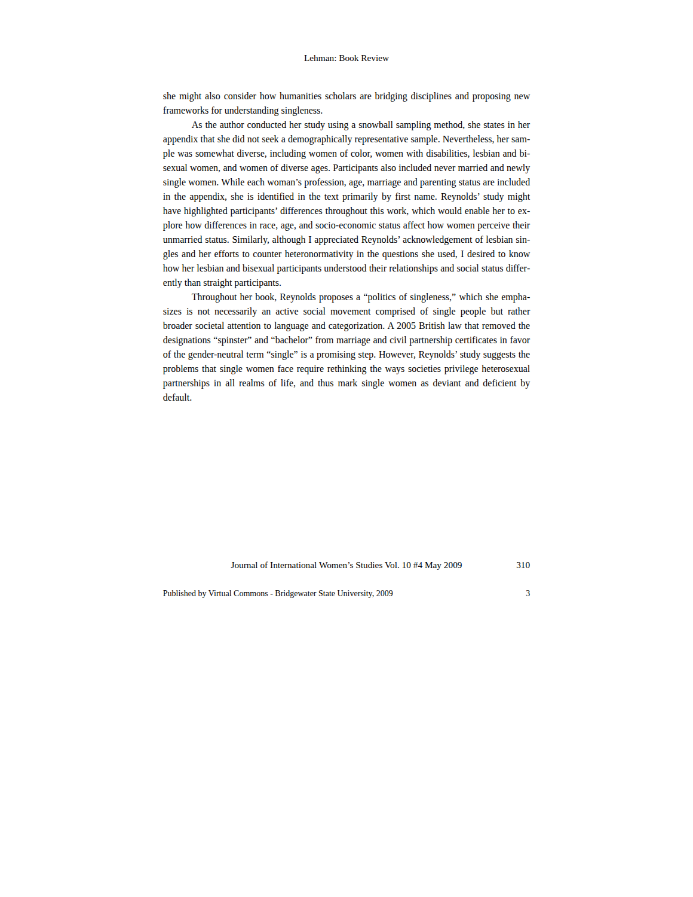Lehman: Book Review
she might also consider how humanities scholars are bridging disciplines and proposing new frameworks for understanding singleness.
As the author conducted her study using a snowball sampling method, she states in her appendix that she did not seek a demographically representative sample. Nevertheless, her sample was somewhat diverse, including women of color, women with disabilities, lesbian and bisexual women, and women of diverse ages. Participants also included never married and newly single women. While each woman’s profession, age, marriage and parenting status are included in the appendix, she is identified in the text primarily by first name. Reynolds’ study might have highlighted participants’ differences throughout this work, which would enable her to explore how differences in race, age, and socio-economic status affect how women perceive their unmarried status. Similarly, although I appreciated Reynolds’ acknowledgement of lesbian singles and her efforts to counter heteronormativity in the questions she used, I desired to know how her lesbian and bisexual participants understood their relationships and social status differently than straight participants.
Throughout her book, Reynolds proposes a “politics of singleness,” which she emphasizes is not necessarily an active social movement comprised of single people but rather broader societal attention to language and categorization. A 2005 British law that removed the designations “spinster” and “bachelor” from marriage and civil partnership certificates in favor of the gender-neutral term “single” is a promising step. However, Reynolds’ study suggests the problems that single women face require rethinking the ways societies privilege heterosexual partnerships in all realms of life, and thus mark single women as deviant and deficient by default.
Journal of International Women’s Studies Vol. 10 #4 May 2009 310
Published by Virtual Commons - Bridgewater State University, 2009 3